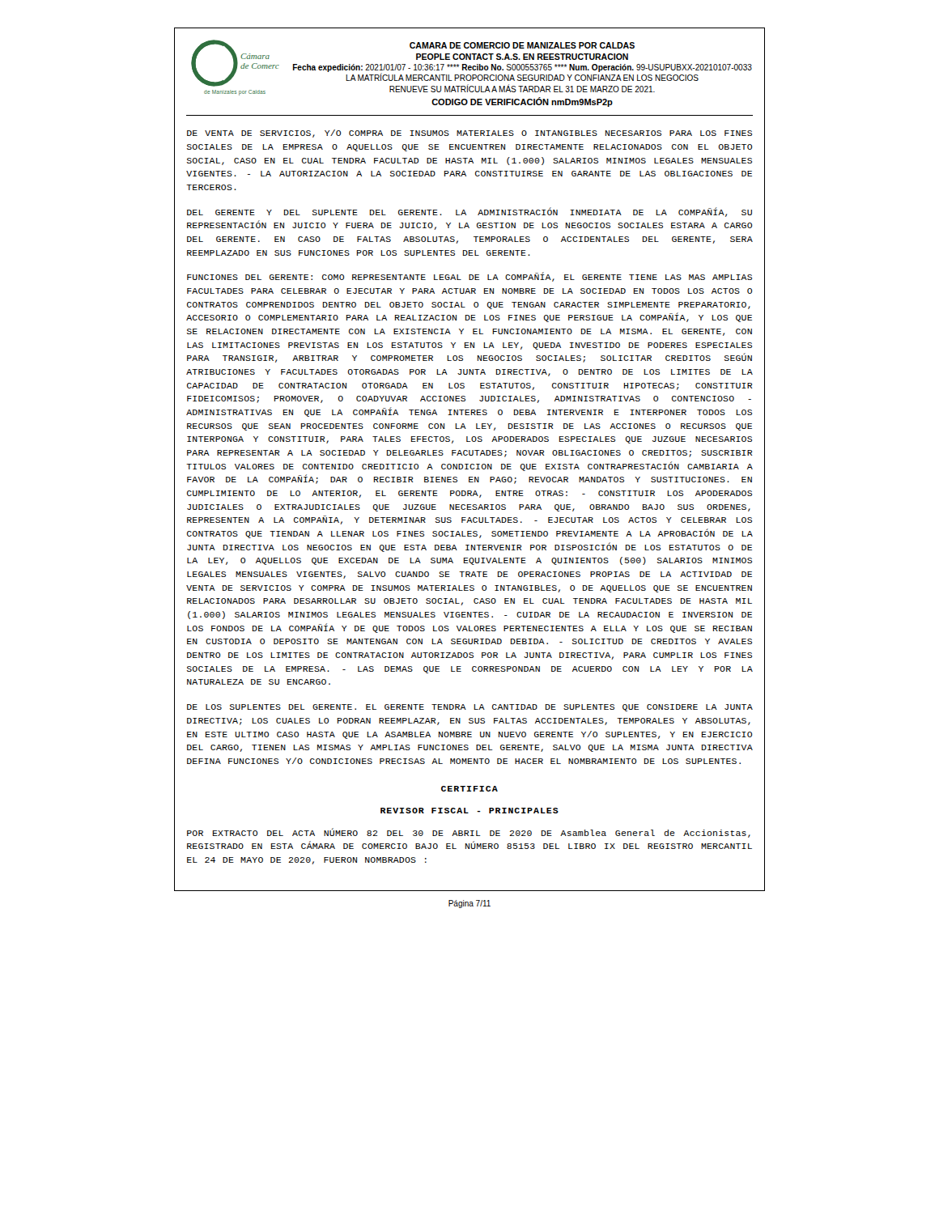Cámara de Comercio
de Manizales por Caldas
CAMARA DE COMERCIO DE MANIZALES POR CALDAS
PEOPLE CONTACT S.A.S. EN REESTRUCTURACION
Fecha expedición: 2021/01/07 - 10:36:17 **** Recibo No. S000553765 **** Num. Operación. 99-USUPUBXX-20210107-0033
LA MATRÍCULA MERCANTIL PROPORCIONA SEGURIDAD Y CONFIANZA EN LOS NEGOCIOS
RENUEVE SU MATRÍCULA A MÁS TARDAR EL 31 DE MARZO DE 2021.
CODIGO DE VERIFICACIÓN nmDm9MsP2p
DE VENTA DE SERVICIOS, Y/O COMPRA DE INSUMOS MATERIALES O INTANGIBLES NECESARIOS PARA LOS FINES SOCIALES DE LA EMPRESA O AQUELLOS QUE SE ENCUENTREN DIRECTAMENTE RELACIONADOS CON EL OBJETO SOCIAL, CASO EN EL CUAL TENDRA FACULTAD DE HASTA MIL (1.000) SALARIOS MINIMOS LEGALES MENSUALES VIGENTES. - LA AUTORIZACION A LA SOCIEDAD PARA CONSTITUIRSE EN GARANTE DE LAS OBLIGACIONES DE TERCEROS.
DEL GERENTE Y DEL SUPLENTE DEL GERENTE. LA ADMINISTRACIÓN INMEDIATA DE LA COMPAÑÍA, SU REPRESENTACIÓN EN JUICIO Y FUERA DE JUICIO, Y LA GESTION DE LOS NEGOCIOS SOCIALES ESTARA A CARGO DEL GERENTE. EN CASO DE FALTAS ABSOLUTAS, TEMPORALES O ACCIDENTALES DEL GERENTE, SERA REEMPLAZADO EN SUS FUNCIONES POR LOS SUPLENTES DEL GERENTE.
FUNCIONES DEL GERENTE: COMO REPRESENTANTE LEGAL DE LA COMPAÑÍA, EL GERENTE TIENE LAS MAS AMPLIAS FACULTADES PARA CELEBRAR O EJECUTAR Y PARA ACTUAR EN NOMBRE DE LA SOCIEDAD EN TODOS LOS ACTOS O CONTRATOS COMPRENDIDOS DENTRO DEL OBJETO SOCIAL O QUE TENGAN CARACTER SIMPLEMENTE PREPARATORIO, ACCESORIO O COMPLEMENTARIO PARA LA REALIZACION DE LOS FINES QUE PERSIGUE LA COMPAÑÍA, Y LOS QUE SE RELACIONEN DIRECTAMENTE CON LA EXISTENCIA Y EL FUNCIONAMIENTO DE LA MISMA. EL GERENTE, CON LAS LIMITACIONES PREVISTAS EN LOS ESTATUTOS Y EN LA LEY, QUEDA INVESTIDO DE PODERES ESPECIALES PARA TRANSIGIR, ARBITRAR Y COMPROMETER LOS NEGOCIOS SOCIALES; SOLICITAR CREDITOS SEGÚN ATRIBUCIONES Y FACULTADES OTORGADAS POR LA JUNTA DIRECTIVA, O DENTRO DE LOS LIMITES DE LA CAPACIDAD DE CONTRATACION OTORGADA EN LOS ESTATUTOS, CONSTITUIR HIPOTECAS; CONSTITUIR FIDEICOMISOS; PROMOVER, O COADYUVAR ACCIONES JUDICIALES, ADMINISTRATIVAS O CONTENCIOSO - ADMINISTRATIVAS EN QUE LA COMPAÑÍA TENGA INTERES O DEBA INTERVENIR E INTERPONER TODOS LOS RECURSOS QUE SEAN PROCEDENTES CONFORME CON LA LEY, DESISTIR DE LAS ACCIONES O RECURSOS QUE INTERPONGA Y CONSTITUIR, PARA TALES EFECTOS, LOS APODERADOS ESPECIALES QUE JUZGUE NECESARIOS PARA REPRESENTAR A LA SOCIEDAD Y DELEGARLES FACUTADES; NOVAR OBLIGACIONES O CREDITOS; SUSCRIBIR TITULOS VALORES DE CONTENIDO CREDITICIO A CONDICION DE QUE EXISTA CONTRAPRESTACIÓN CAMBIARIA A FAVOR DE LA COMPAÑÍA; DAR O RECIBIR BIENES EN PAGO; REVOCAR MANDATOS Y SUSTITUCIONES. EN CUMPLIMIENTO DE LO ANTERIOR, EL GERENTE PODRA, ENTRE OTRAS: - CONSTITUIR LOS APODERADOS JUDICIALES O EXTRAJUDICIALES QUE JUZGUE NECESARIOS PARA QUE, OBRANDO BAJO SUS ORDENES, REPRESENTEN A LA COMPAÑIA, Y DETERMINAR SUS FACULTADES. - EJECUTAR LOS ACTOS Y CELEBRAR LOS CONTRATOS QUE TIENDAN A LLENAR LOS FINES SOCIALES, SOMETIENDO PREVIAMENTE A LA APROBACIÓN DE LA JUNTA DIRECTIVA LOS NEGOCIOS EN QUE ESTA DEBA INTERVENIR POR DISPOSICIÓN DE LOS ESTATUTOS O DE LA LEY, O AQUELLOS QUE EXCEDAN DE LA SUMA EQUIVALENTE A QUINIENTOS (500) SALARIOS MINIMOS LEGALES MENSUALES VIGENTES, SALVO CUANDO SE TRATE DE OPERACIONES PROPIAS DE LA ACTIVIDAD DE VENTA DE SERVICIOS Y COMPRA DE INSUMOS MATERIALES O INTANGIBLES, O DE AQUELLOS QUE SE ENCUENTREN RELACIONADOS PARA DESARROLLAR SU OBJETO SOCIAL, CASO EN EL CUAL TENDRA FACULTADES DE HASTA MIL (1.000) SALARIOS MINIMOS LEGALES MENSUALES VIGENTES. - CUIDAR DE LA RECAUDACION E INVERSION DE LOS FONDOS DE LA COMPAÑÍA Y DE QUE TODOS LOS VALORES PERTENECIENTES A ELLA Y LOS QUE SE RECIBAN EN CUSTODIA O DEPOSITO SE MANTENGAN CON LA SEGURIDAD DEBIDA. - SOLICITUD DE CREDITOS Y AVALES DENTRO DE LOS LIMITES DE CONTRATACION AUTORIZADOS POR LA JUNTA DIRECTIVA, PARA CUMPLIR LOS FINES SOCIALES DE LA EMPRESA. - LAS DEMAS QUE LE CORRESPONDAN DE ACUERDO CON LA LEY Y POR LA NATURALEZA DE SU ENCARGO.
DE LOS SUPLENTES DEL GERENTE. EL GERENTE TENDRA LA CANTIDAD DE SUPLENTES QUE CONSIDERE LA JUNTA DIRECTIVA; LOS CUALES LO PODRAN REEMPLAZAR, EN SUS FALTAS ACCIDENTALES, TEMPORALES Y ABSOLUTAS, EN ESTE ULTIMO CASO HASTA QUE LA ASAMBLEA NOMBRE UN NUEVO GERENTE Y/O SUPLENTES, Y EN EJERCICIO DEL CARGO, TIENEN LAS MISMAS Y AMPLIAS FUNCIONES DEL GERENTE, SALVO QUE LA MISMA JUNTA DIRECTIVA DEFINA FUNCIONES Y/O CONDICIONES PRECISAS AL MOMENTO DE HACER EL NOMBRAMIENTO DE LOS SUPLENTES.
CERTIFICA
REVISOR FISCAL - PRINCIPALES
POR EXTRACTO DEL ACTA NÚMERO 82 DEL 30 DE ABRIL DE 2020 DE Asamblea General de Accionistas, REGISTRADO EN ESTA CÁMARA DE COMERCIO BAJO EL NÚMERO 85153 DEL LIBRO IX DEL REGISTRO MERCANTIL EL 24 DE MAYO DE 2020, FUERON NOMBRADOS :
Página 7/11